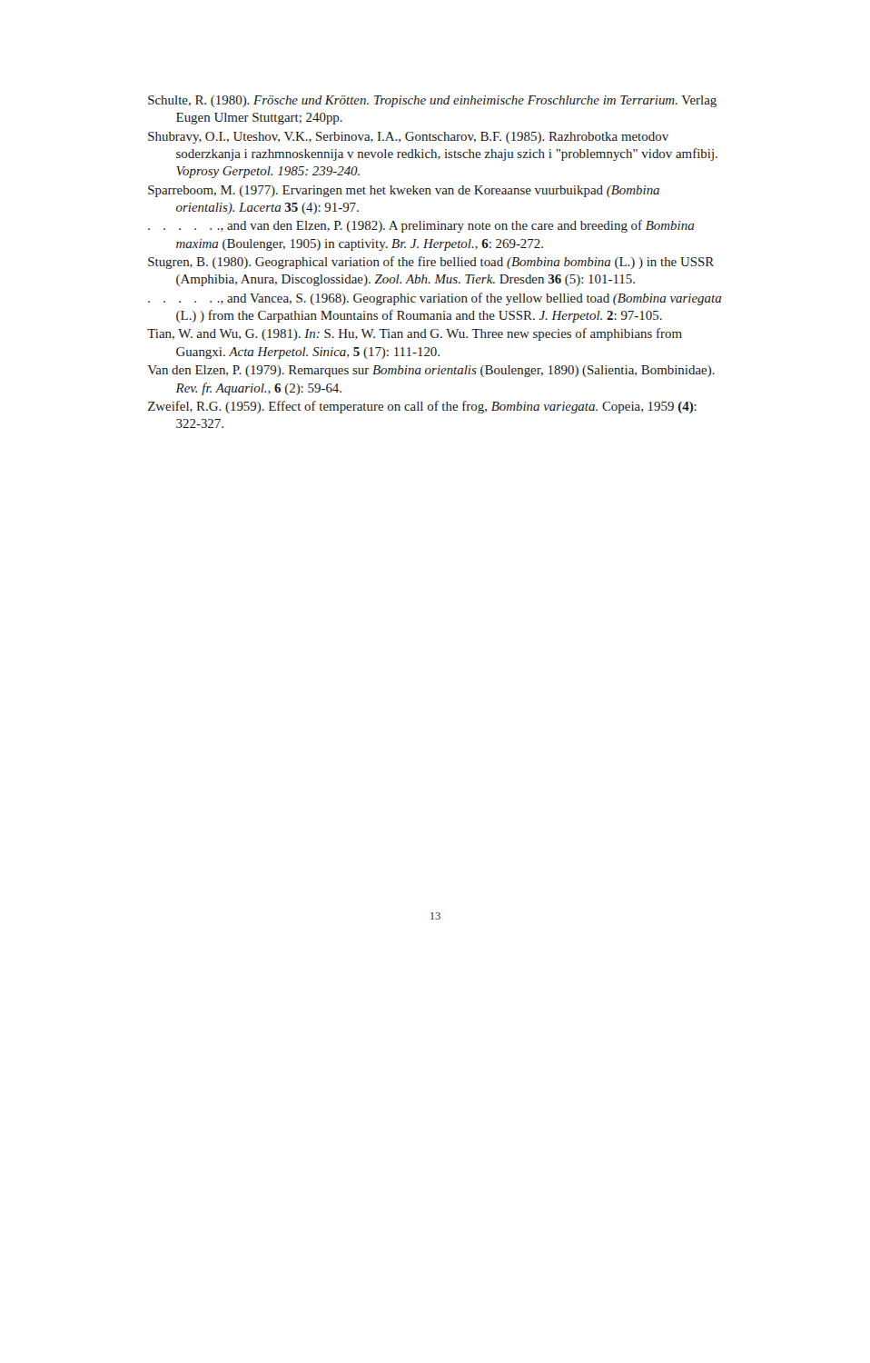Schulte, R. (1980). Frösche und Krötten. Tropische und einheimische Froschlurche im Terrarium. Verlag Eugen Ulmer Stuttgart; 240pp.
Shubravy, O.I., Uteshov, V.K., Serbinova, I.A., Gontscharov, B.F. (1985). Razhrobotka metodov soderzkanja i razhmnoskennija v nevole redkich, istsche zhaju szich i "problemnych" vidov amfibij. Voprosy Gerpetol. 1985: 239-240.
Sparreboom, M. (1977). Ervaringen met het kweken van de Koreaanse vuurbuikpad (Bombina orientalis). Lacerta 35 (4): 91-97.
. . . . .., and van den Elzen, P. (1982). A preliminary note on the care and breeding of Bombina maxima (Boulenger, 1905) in captivity. Br. J. Herpetol., 6: 269-272.
Stugren, B. (1980). Geographical variation of the fire bellied toad (Bombina bombina (L.) ) in the USSR (Amphibia, Anura, Discoglossidae). Zool. Abh. Mus. Tierk. Dresden 36 (5): 101-115.
. . . . .., and Vancea, S. (1968). Geographic variation of the yellow bellied toad (Bombina variegata (L.) ) from the Carpathian Mountains of Roumania and the USSR. J. Herpetol. 2: 97-105.
Tian, W. and Wu, G. (1981). In: S. Hu, W. Tian and G. Wu. Three new species of amphibians from Guangxi. Acta Herpetol. Sinica, 5 (17): 111-120.
Van den Elzen, P. (1979). Remarques sur Bombina orientalis (Boulenger, 1890) (Salientia, Bombinidae). Rev. fr. Aquariol., 6 (2): 59-64.
Zweifel, R.G. (1959). Effect of temperature on call of the frog, Bombina variegata. Copeia, 1959 (4): 322-327.
13